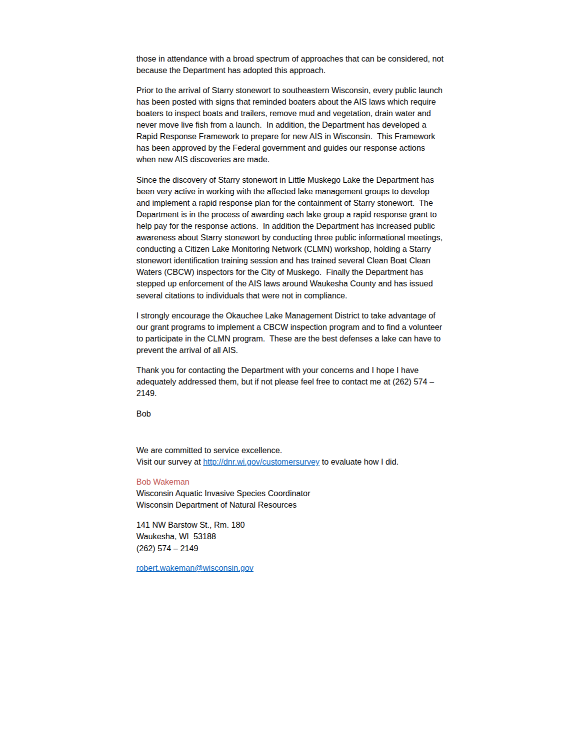those in attendance with a broad spectrum of approaches that can be considered, not because the Department has adopted this approach.
Prior to the arrival of Starry stonewort to southeastern Wisconsin, every public launch has been posted with signs that reminded boaters about the AIS laws which require boaters to inspect boats and trailers, remove mud and vegetation, drain water and never move live fish from a launch. In addition, the Department has developed a Rapid Response Framework to prepare for new AIS in Wisconsin. This Framework has been approved by the Federal government and guides our response actions when new AIS discoveries are made.
Since the discovery of Starry stonewort in Little Muskego Lake the Department has been very active in working with the affected lake management groups to develop and implement a rapid response plan for the containment of Starry stonewort. The Department is in the process of awarding each lake group a rapid response grant to help pay for the response actions. In addition the Department has increased public awareness about Starry stonewort by conducting three public informational meetings, conducting a Citizen Lake Monitoring Network (CLMN) workshop, holding a Starry stonewort identification training session and has trained several Clean Boat Clean Waters (CBCW) inspectors for the City of Muskego. Finally the Department has stepped up enforcement of the AIS laws around Waukesha County and has issued several citations to individuals that were not in compliance.
I strongly encourage the Okauchee Lake Management District to take advantage of our grant programs to implement a CBCW inspection program and to find a volunteer to participate in the CLMN program. These are the best defenses a lake can have to prevent the arrival of all AIS.
Thank you for contacting the Department with your concerns and I hope I have adequately addressed them, but if not please feel free to contact me at (262) 574 – 2149.
Bob
We are committed to service excellence.
Visit our survey at http://dnr.wi.gov/customersurvey to evaluate how I did.
Bob Wakeman
Wisconsin Aquatic Invasive Species Coordinator
Wisconsin Department of Natural Resources
141 NW Barstow St., Rm. 180
Waukesha, WI 53188
(262) 574 – 2149
robert.wakeman@wisconsin.gov